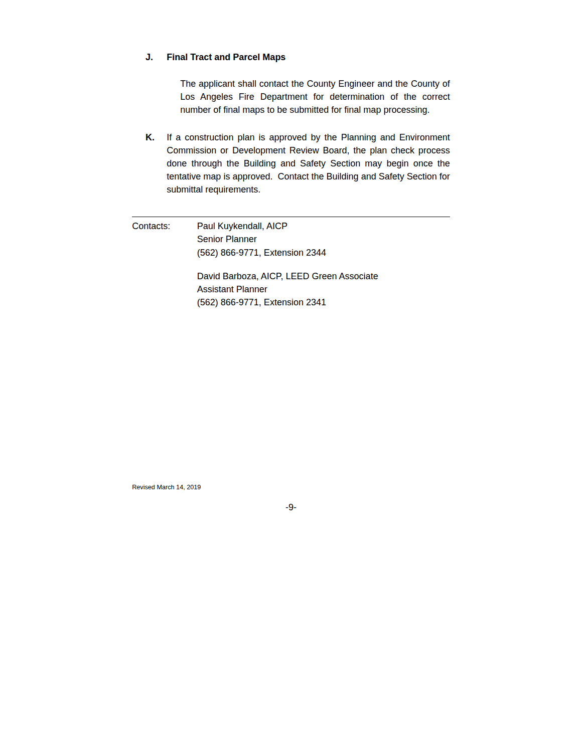J.
Final Tract and Parcel Maps
The applicant shall contact the County Engineer and the County of Los Angeles Fire Department for determination of the correct number of final maps to be submitted for final map processing.
K.
If a construction plan is approved by the Planning and Environment Commission or Development Review Board, the plan check process done through the Building and Safety Section may begin once the tentative map is approved. Contact the Building and Safety Section for submittal requirements.
Contacts:
Paul Kuykendall, AICP
Senior Planner
(562) 866-9771, Extension 2344
David Barboza, AICP, LEED Green Associate
Assistant Planner
(562) 866-9771, Extension 2341
Revised March 14, 2019
-9-